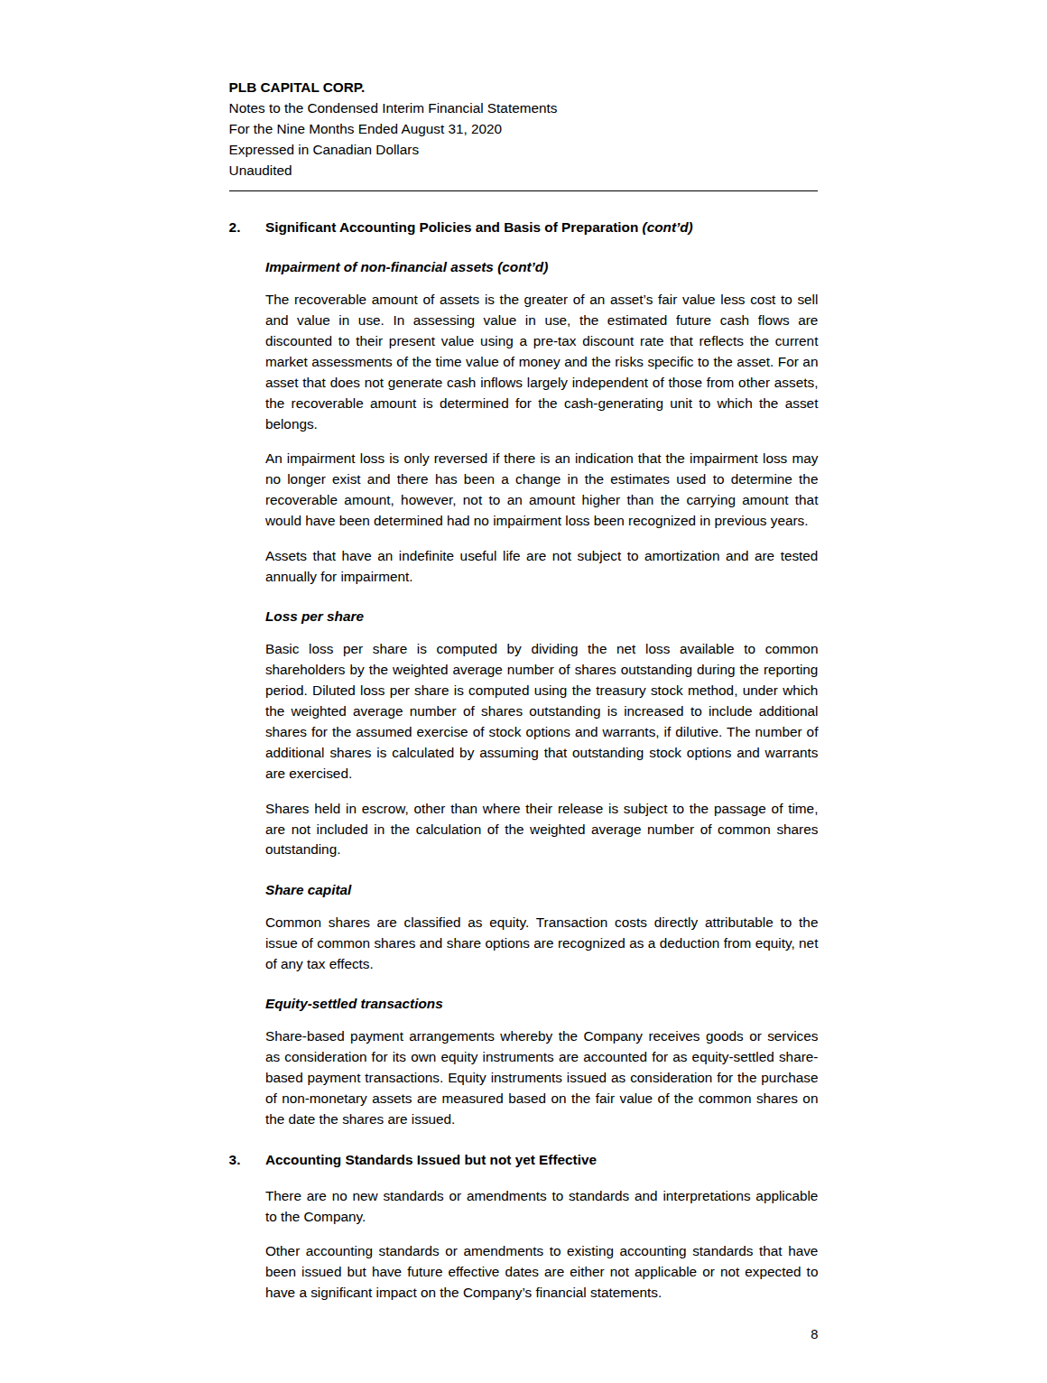PLB CAPITAL CORP.
Notes to the Condensed Interim Financial Statements
For the Nine Months Ended August 31, 2020
Expressed in Canadian Dollars
Unaudited
Significant Accounting Policies and Basis of Preparation (cont’d)
Impairment of non-financial assets (cont’d)
The recoverable amount of assets is the greater of an asset’s fair value less cost to sell and value in use. In assessing value in use, the estimated future cash flows are discounted to their present value using a pre-tax discount rate that reflects the current market assessments of the time value of money and the risks specific to the asset. For an asset that does not generate cash inflows largely independent of those from other assets, the recoverable amount is determined for the cash-generating unit to which the asset belongs.
An impairment loss is only reversed if there is an indication that the impairment loss may no longer exist and there has been a change in the estimates used to determine the recoverable amount, however, not to an amount higher than the carrying amount that would have been determined had no impairment loss been recognized in previous years.
Assets that have an indefinite useful life are not subject to amortization and are tested annually for impairment.
Loss per share
Basic loss per share is computed by dividing the net loss available to common shareholders by the weighted average number of shares outstanding during the reporting period. Diluted loss per share is computed using the treasury stock method, under which the weighted average number of shares outstanding is increased to include additional shares for the assumed exercise of stock options and warrants, if dilutive. The number of additional shares is calculated by assuming that outstanding stock options and warrants are exercised.
Shares held in escrow, other than where their release is subject to the passage of time, are not included in the calculation of the weighted average number of common shares outstanding.
Share capital
Common shares are classified as equity. Transaction costs directly attributable to the issue of common shares and share options are recognized as a deduction from equity, net of any tax effects.
Equity-settled transactions
Share-based payment arrangements whereby the Company receives goods or services as consideration for its own equity instruments are accounted for as equity-settled share-based payment transactions. Equity instruments issued as consideration for the purchase of non-monetary assets are measured based on the fair value of the common shares on the date the shares are issued.
Accounting Standards Issued but not yet Effective
There are no new standards or amendments to standards and interpretations applicable to the Company.
Other accounting standards or amendments to existing accounting standards that have been issued but have future effective dates are either not applicable or not expected to have a significant impact on the Company’s financial statements.
8